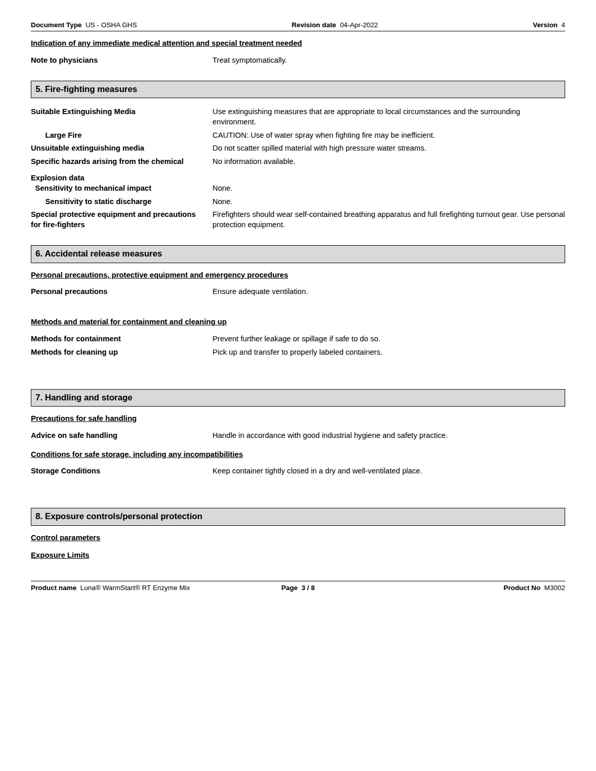Document Type US - OSHA GHS
Revision date 04-Apr-2022
Version 4
Indication of any immediate medical attention and special treatment needed
| Note to physicians | Treat symptomatically. |
5. Fire-fighting measures
| Suitable Extinguishing Media | Use extinguishing measures that are appropriate to local circumstances and the surrounding environment. |
| Large Fire | CAUTION: Use of water spray when fighting fire may be inefficient. |
| Unsuitable extinguishing media | Do not scatter spilled material with high pressure water streams. |
| Specific hazards arising from the chemical | No information available. |
| Explosion data Sensitivity to mechanical impact | None. |
| Sensitivity to static discharge | None. |
| Special protective equipment and precautions for fire-fighters | Firefighters should wear self-contained breathing apparatus and full firefighting turnout gear. Use personal protection equipment. |
6. Accidental release measures
Personal precautions, protective equipment and emergency procedures
| Personal precautions | Ensure adequate ventilation. |
Methods and material for containment and cleaning up
| Methods for containment | Prevent further leakage or spillage if safe to do so. |
| Methods for cleaning up | Pick up and transfer to properly labeled containers. |
7. Handling and storage
Precautions for safe handling
| Advice on safe handling | Handle in accordance with good industrial hygiene and safety practice. |
Conditions for safe storage, including any incompatibilities
| Storage Conditions | Keep container tightly closed in a dry and well-ventilated place. |
8. Exposure controls/personal protection
Control parameters
Exposure Limits
Product name Luna® WarmStart® RT Enzyme Mix
Page 3 / 8
Product No M3002